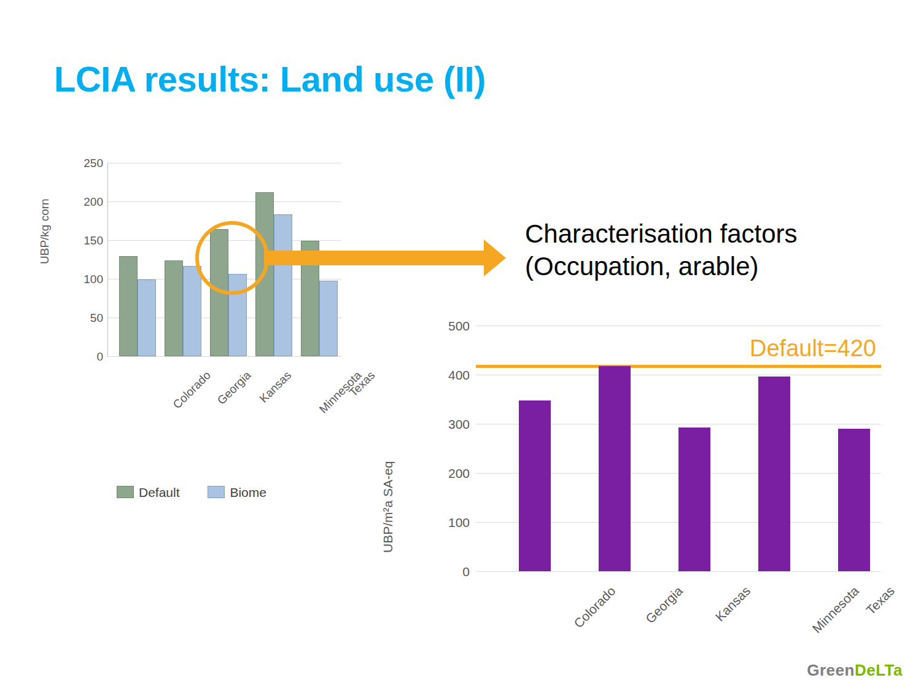LCIA results: Land use (II)
UBP/kg corn
250
200
150
100
50
0
Colorado
Georgia
Kansas
Minnesota
Texas
Default Biome
Characterisation factors
(Occupation, arable)
UBP/m²a SA-eq
500
400
300
200
100
0
Default=420
Colorado
Georgia
Kansas
Minnesota
Texas
GreenDeLTa